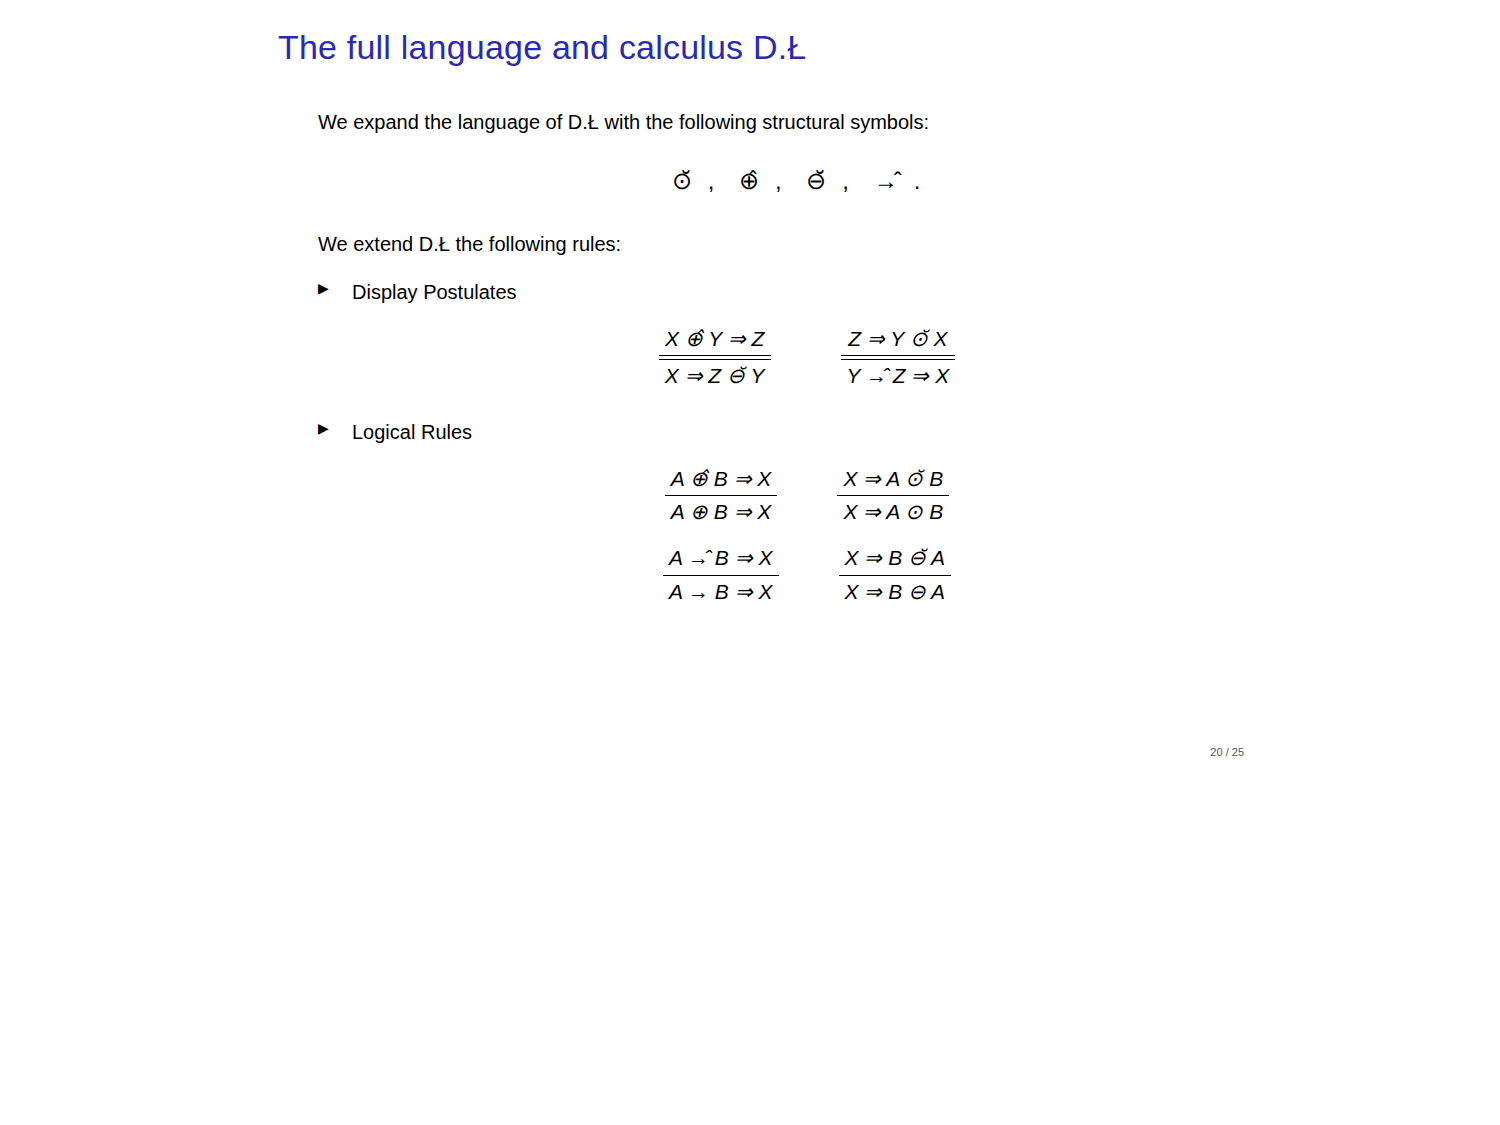The full language and calculus D.Ł
We expand the language of D.Ł with the following structural symbols:
⊙̆, ⊕̂, ⊖̆, →̂.
We extend D.Ł the following rules:
Display Postulates
X ⊕̂ Y ⇒ Z
X ⇒ Z ⊖̆ Y
Z ⇒ Y ⊙̆ X
Y →̂ Z ⇒ X
Logical Rules
A ⊕̂ B ⇒ X
A ⊕ B ⇒ X
X ⇒ A ⊙̆ B
X ⇒ A ⊙ B
A →̂ B ⇒ X
A → B ⇒ X
X ⇒ B ⊖̆ A
X ⇒ B ⊖ A
20 / 25